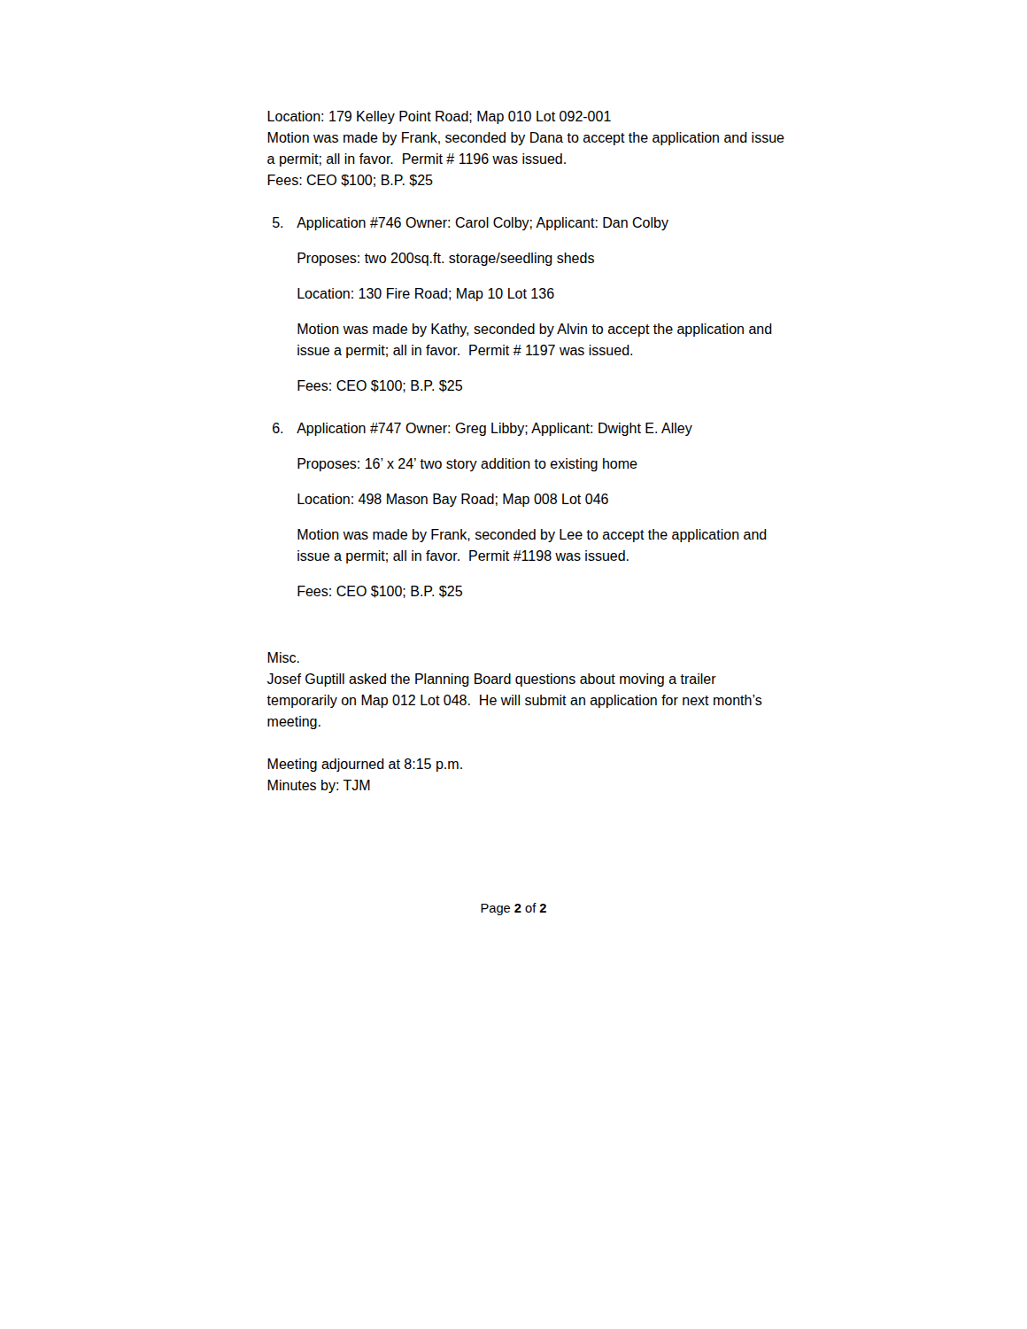Location: 179 Kelley Point Road; Map 010 Lot 092-001
Motion was made by Frank, seconded by Dana to accept the application and issue a permit; all in favor. Permit # 1196 was issued.
Fees: CEO $100; B.P. $25
5.
Application #746 Owner: Carol Colby; Applicant: Dan Colby
Proposes: two 200sq.ft. storage/seedling sheds
Location: 130 Fire Road; Map 10 Lot 136
Motion was made by Kathy, seconded by Alvin to accept the application and issue a permit; all in favor. Permit # 1197 was issued.
Fees: CEO $100; B.P. $25
6.
Application #747 Owner: Greg Libby; Applicant: Dwight E. Alley
Proposes: 16’ x 24’ two story addition to existing home
Location: 498 Mason Bay Road; Map 008 Lot 046
Motion was made by Frank, seconded by Lee to accept the application and issue a permit; all in favor. Permit #1198 was issued.
Fees: CEO $100; B.P. $25
Misc.
Josef Guptill asked the Planning Board questions about moving a trailer temporarily on Map 012 Lot 048. He will submit an application for next month’s meeting.
Meeting adjourned at 8:15 p.m.
Minutes by: TJM
Page 2 of 2